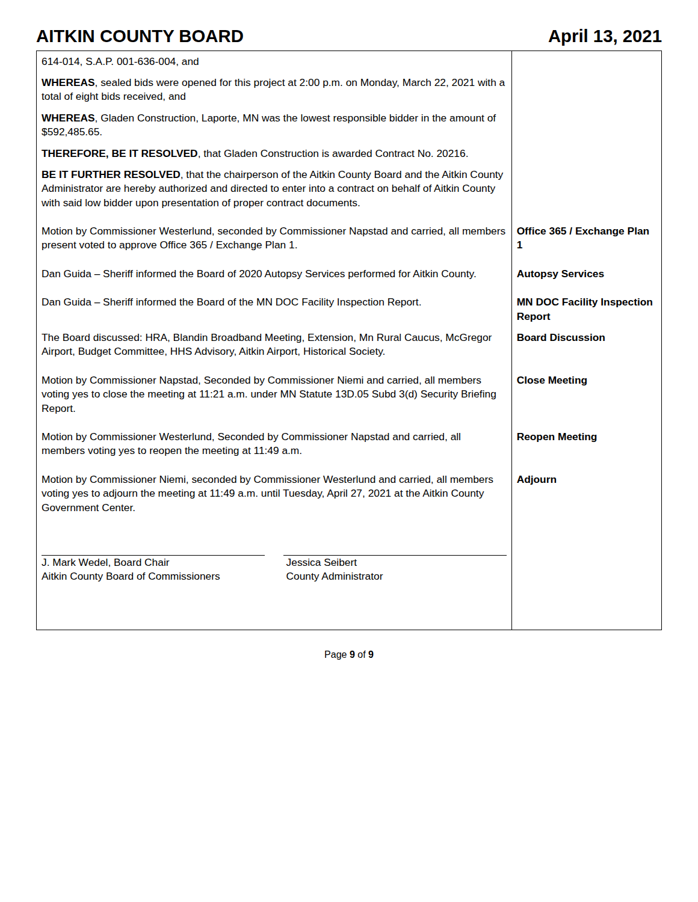AITKIN COUNTY BOARD April 13, 2021
| 614-014, S.A.P. 001-636-004, and WHEREAS , sealed bids were opened for this project at 2:00 p.m. on Monday, March 22, 2021 with a total of eight bids received, and WHEREAS , Gladen Construction, Laporte, MN was the lowest responsible bidder in the amount of $592,485.65. THEREFORE, BE IT RESOLVED , that Gladen Construction is awarded Contract No. 20216. BE IT FURTHER RESOLVED , that the chairperson of the Aitkin County Board and the Aitkin County Administrator are hereby authorized and directed to enter into a contract on behalf of Aitkin County with said low bidder upon presentation of proper contract documents. | |
| Motion by Commissioner Westerlund, seconded by Commissioner Napstad and carried, all members present voted to approve Office 365 / Exchange Plan 1. | Office 365 / Exchange Plan 1 |
| Dan Guida – Sheriff informed the Board of 2020 Autopsy Services performed for Aitkin County. | Autopsy Services |
| Dan Guida – Sheriff informed the Board of the MN DOC Facility Inspection Report. | MN DOC Facility Inspection Report |
| The Board discussed: HRA, Blandin Broadband Meeting, Extension, Mn Rural Caucus, McGregor Airport, Budget Committee, HHS Advisory, Aitkin Airport, Historical Society. | Board Discussion |
| Motion by Commissioner Napstad, Seconded by Commissioner Niemi and carried, all members voting yes to close the meeting at 11:21 a.m. under MN Statute 13D.05 Subd 3(d) Security Briefing Report. | Close Meeting |
| Motion by Commissioner Westerlund, Seconded by Commissioner Napstad and carried, all members voting yes to reopen the meeting at 11:49 a.m. | Reopen Meeting |
| Motion by Commissioner Niemi, seconded by Commissioner Westerlund and carried, all members voting yes to adjourn the meeting at 11:49 a.m. until Tuesday, April 27, 2021 at the Aitkin County Government Center. J. Mark Wedel, Board Chair Aitkin County Board of Commissioners Jessica Seibert County Administrator | Adjourn |
Page 9 of 9